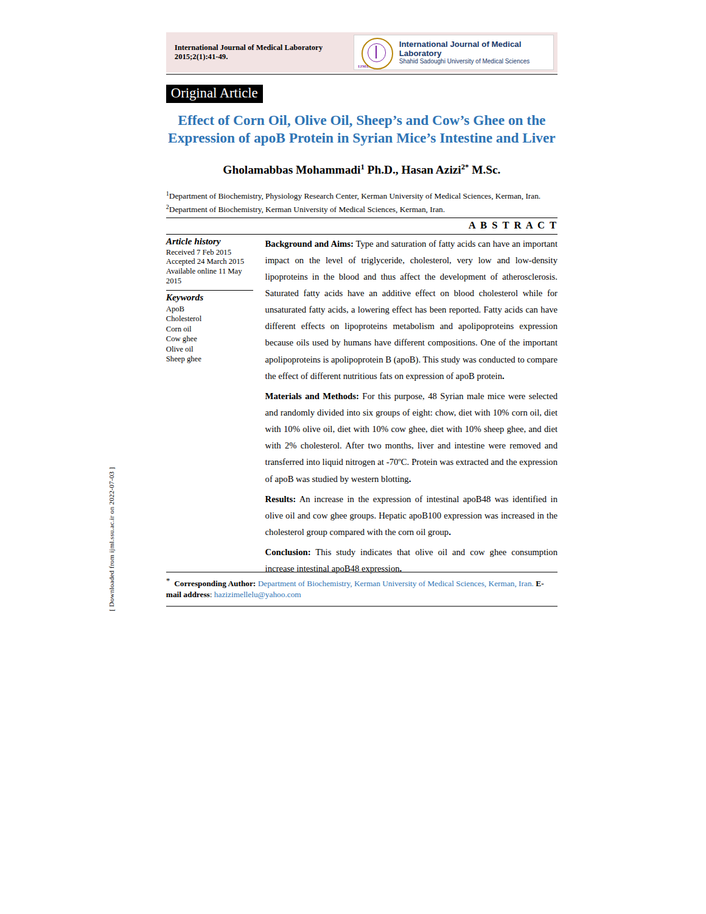[ Downloaded from ijml.ssu.ac.ir on 2022-07-03 ]
International Journal of Medical Laboratory 2015;2(1):41-49.
IJML
International Journal of Medical Laboratory
Shahid Sadoughi University of Medical Sciences
Original Article
Effect of Corn Oil, Olive Oil, Sheep’s and Cow’s Ghee on the Expression of apoB Protein in Syrian Mice’s Intestine and Liver
Gholamabbas Mohammadi1 Ph.D., Hasan Azizi2* M.Sc.
1Department of Biochemistry, Physiology Research Center, Kerman University of Medical Sciences, Kerman, Iran.
2Department of Biochemistry, Kerman University of Medical Sciences, Kerman, Iran.
A B S T R A C T
Article history
Received 7 Feb 2015
Accepted 24 March 2015
Available online 11 May 2015
Keywords
ApoB
Cholesterol
Corn oil
Cow ghee
Olive oil
Sheep ghee
Background and Aims: Type and saturation of fatty acids can have an important impact on the level of triglyceride, cholesterol, very low and low-density lipoproteins in the blood and thus affect the development of atherosclerosis. Saturated fatty acids have an additive effect on blood cholesterol while for unsaturated fatty acids, a lowering effect has been reported. Fatty acids can have different effects on lipoproteins metabolism and apolipoproteins expression because oils used by humans have different compositions. One of the important apolipoproteins is apolipoprotein B (apoB). This study was conducted to compare the effect of different nutritious fats on expression of apoB protein.
Materials and Methods: For this purpose, 48 Syrian male mice were selected and randomly divided into six groups of eight: chow, diet with 10% corn oil, diet with 10% olive oil, diet with 10% cow ghee, diet with 10% sheep ghee, and diet with 2% cholesterol. After two months, liver and intestine were removed and transferred into liquid nitrogen at -70ºC. Protein was extracted and the expression of apoB was studied by western blotting.
Results: An increase in the expression of intestinal apoB48 was identified in olive oil and cow ghee groups. Hepatic apoB100 expression was increased in the cholesterol group compared with the corn oil group.
Conclusion: This study indicates that olive oil and cow ghee consumption increase intestinal apoB48 expression.
* Corresponding Author: Department of Biochemistry, Kerman University of Medical Sciences, Kerman, Iran. E-mail address: hazizimellelu@yahoo.com